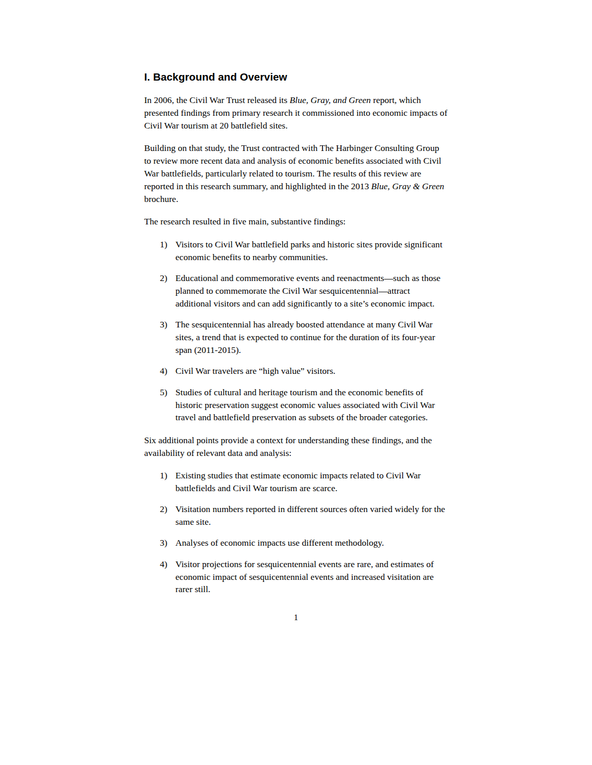I. Background and Overview
In 2006, the Civil War Trust released its Blue, Gray, and Green report, which presented findings from primary research it commissioned into economic impacts of Civil War tourism at 20 battlefield sites.
Building on that study, the Trust contracted with The Harbinger Consulting Group to review more recent data and analysis of economic benefits associated with Civil War battlefields, particularly related to tourism. The results of this review are reported in this research summary, and highlighted in the 2013 Blue, Gray & Green brochure.
The research resulted in five main, substantive findings:
Visitors to Civil War battlefield parks and historic sites provide significant economic benefits to nearby communities.
Educational and commemorative events and reenactments—such as those planned to commemorate the Civil War sesquicentennial—attract additional visitors and can add significantly to a site’s economic impact.
The sesquicentennial has already boosted attendance at many Civil War sites, a trend that is expected to continue for the duration of its four-year span (2011-2015).
Civil War travelers are “high value” visitors.
Studies of cultural and heritage tourism and the economic benefits of historic preservation suggest economic values associated with Civil War travel and battlefield preservation as subsets of the broader categories.
Six additional points provide a context for understanding these findings, and the availability of relevant data and analysis:
Existing studies that estimate economic impacts related to Civil War battlefields and Civil War tourism are scarce.
Visitation numbers reported in different sources often varied widely for the same site.
Analyses of economic impacts use different methodology.
Visitor projections for sesquicentennial events are rare, and estimates of economic impact of sesquicentennial events and increased visitation are rarer still.
1